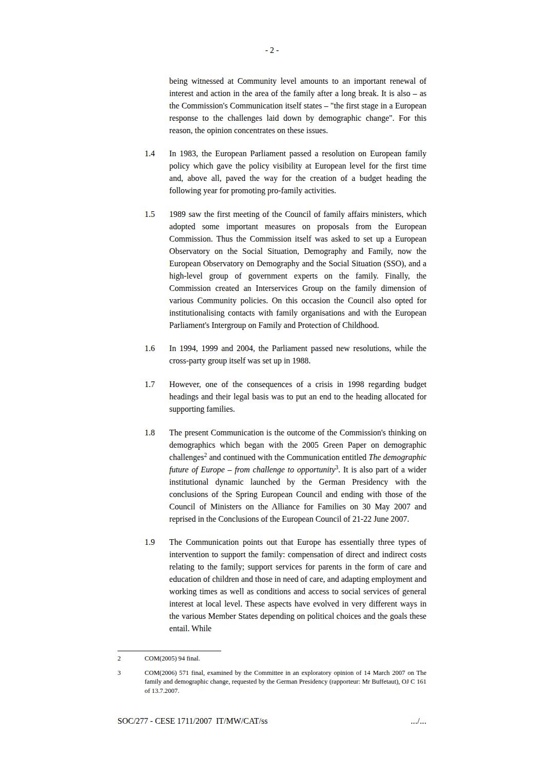- 2 -
being witnessed at Community level amounts to an important renewal of interest and action in the area of the family after a long break. It is also – as the Commission's Communication itself states – "the first stage in a European response to the challenges laid down by demographic change". For this reason, the opinion concentrates on these issues.
1.4
In 1983, the European Parliament passed a resolution on European family policy which gave the policy visibility at European level for the first time and, above all, paved the way for the creation of a budget heading the following year for promoting pro-family activities.
1.5
1989 saw the first meeting of the Council of family affairs ministers, which adopted some important measures on proposals from the European Commission. Thus the Commission itself was asked to set up a European Observatory on the Social Situation, Demography and Family, now the European Observatory on Demography and the Social Situation (SSO), and a high-level group of government experts on the family. Finally, the Commission created an Interservices Group on the family dimension of various Community policies. On this occasion the Council also opted for institutionalising contacts with family organisations and with the European Parliament's Intergroup on Family and Protection of Childhood.
1.6
In 1994, 1999 and 2004, the Parliament passed new resolutions, while the cross-party group itself was set up in 1988.
1.7
However, one of the consequences of a crisis in 1998 regarding budget headings and their legal basis was to put an end to the heading allocated for supporting families.
1.8
The present Communication is the outcome of the Commission's thinking on demographics which began with the 2005 Green Paper on demographic challenges2 and continued with the Communication entitled The demographic future of Europe – from challenge to opportunity3. It is also part of a wider institutional dynamic launched by the German Presidency with the conclusions of the Spring European Council and ending with those of the Council of Ministers on the Alliance for Families on 30 May 2007 and reprised in the Conclusions of the European Council of 21-22 June 2007.
1.9
The Communication points out that Europe has essentially three types of intervention to support the family: compensation of direct and indirect costs relating to the family; support services for parents in the form of care and education of children and those in need of care, and adapting employment and working times as well as conditions and access to social services of general interest at local level. These aspects have evolved in very different ways in the various Member States depending on political choices and the goals these entail. While
2
COM(2005) 94 final.
3
COM(2006) 571 final, examined by the Committee in an exploratory opinion of 14 March 2007 on The family and demographic change, requested by the German Presidency (rapporteur: Mr Buffetaut), OJ C 161 of 13.7.2007.
SOC/277 - CESE 1711/2007 IT/MW/CAT/ss
.../...